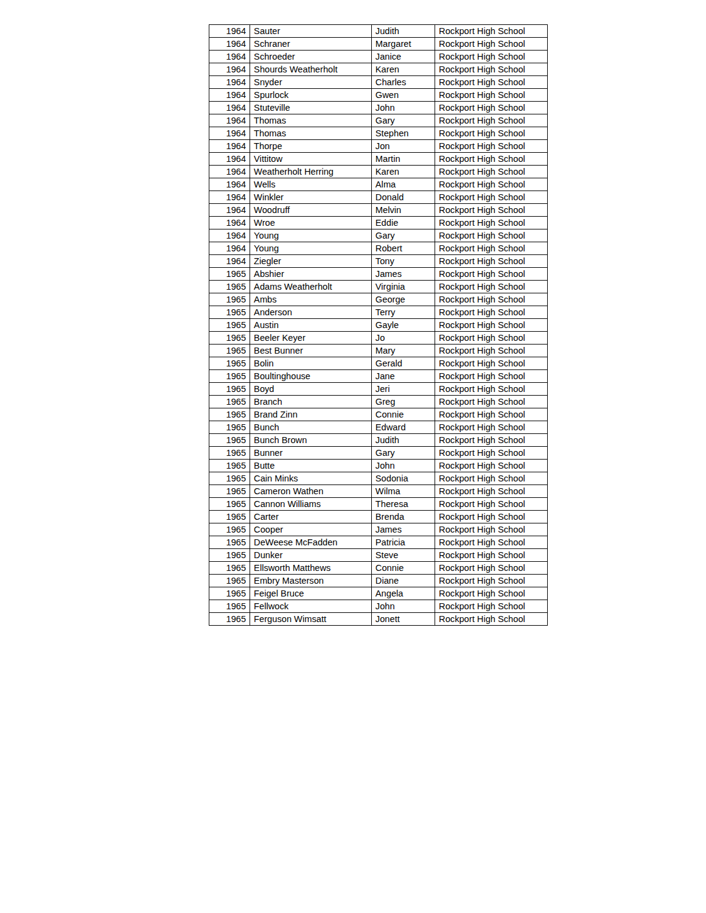| | 1964 | Sauter | Judith | Rockport High School |
| | 1964 | Schraner | Margaret | Rockport High School |
| | 1964 | Schroeder | Janice | Rockport High School |
| | 1964 | Shourds Weatherholt | Karen | Rockport High School |
| | 1964 | Snyder | Charles | Rockport High School |
| | 1964 | Spurlock | Gwen | Rockport High School |
| | 1964 | Stuteville | John | Rockport High School |
| | 1964 | Thomas | Gary | Rockport High School |
| | 1964 | Thomas | Stephen | Rockport High School |
| | 1964 | Thorpe | Jon | Rockport High School |
| | 1964 | Vittitow | Martin | Rockport High School |
| | 1964 | Weatherholt Herring | Karen | Rockport High School |
| | 1964 | Wells | Alma | Rockport High School |
| | 1964 | Winkler | Donald | Rockport High School |
| | 1964 | Woodruff | Melvin | Rockport High School |
| | 1964 | Wroe | Eddie | Rockport High School |
| | 1964 | Young | Gary | Rockport High School |
| | 1964 | Young | Robert | Rockport High School |
| | 1964 | Ziegler | Tony | Rockport High School |
| | 1965 | Abshier | James | Rockport High School |
| | 1965 | Adams Weatherholt | Virginia | Rockport High School |
| | 1965 | Ambs | George | Rockport High School |
| | 1965 | Anderson | Terry | Rockport High School |
| | 1965 | Austin | Gayle | Rockport High School |
| | 1965 | Beeler Keyer | Jo | Rockport High School |
| | 1965 | Best Bunner | Mary | Rockport High School |
| | 1965 | Bolin | Gerald | Rockport High School |
| | 1965 | Boultinghouse | Jane | Rockport High School |
| | 1965 | Boyd | Jeri | Rockport High School |
| | 1965 | Branch | Greg | Rockport High School |
| | 1965 | Brand Zinn | Connie | Rockport High School |
| | 1965 | Bunch | Edward | Rockport High School |
| | 1965 | Bunch Brown | Judith | Rockport High School |
| | 1965 | Bunner | Gary | Rockport High School |
| | 1965 | Butte | John | Rockport High School |
| | 1965 | Cain Minks | Sodonia | Rockport High School |
| | 1965 | Cameron Wathen | Wilma | Rockport High School |
| | 1965 | Cannon Williams | Theresa | Rockport High School |
| | 1965 | Carter | Brenda | Rockport High School |
| | 1965 | Cooper | James | Rockport High School |
| | 1965 | DeWeese McFadden | Patricia | Rockport High School |
| | 1965 | Dunker | Steve | Rockport High School |
| | 1965 | Ellsworth Matthews | Connie | Rockport High School |
| | 1965 | Embry Masterson | Diane | Rockport High School |
| | 1965 | Feigel Bruce | Angela | Rockport High School |
| | 1965 | Fellwock | John | Rockport High School |
| | 1965 | Ferguson Wimsatt | Jonett | Rockport High School |